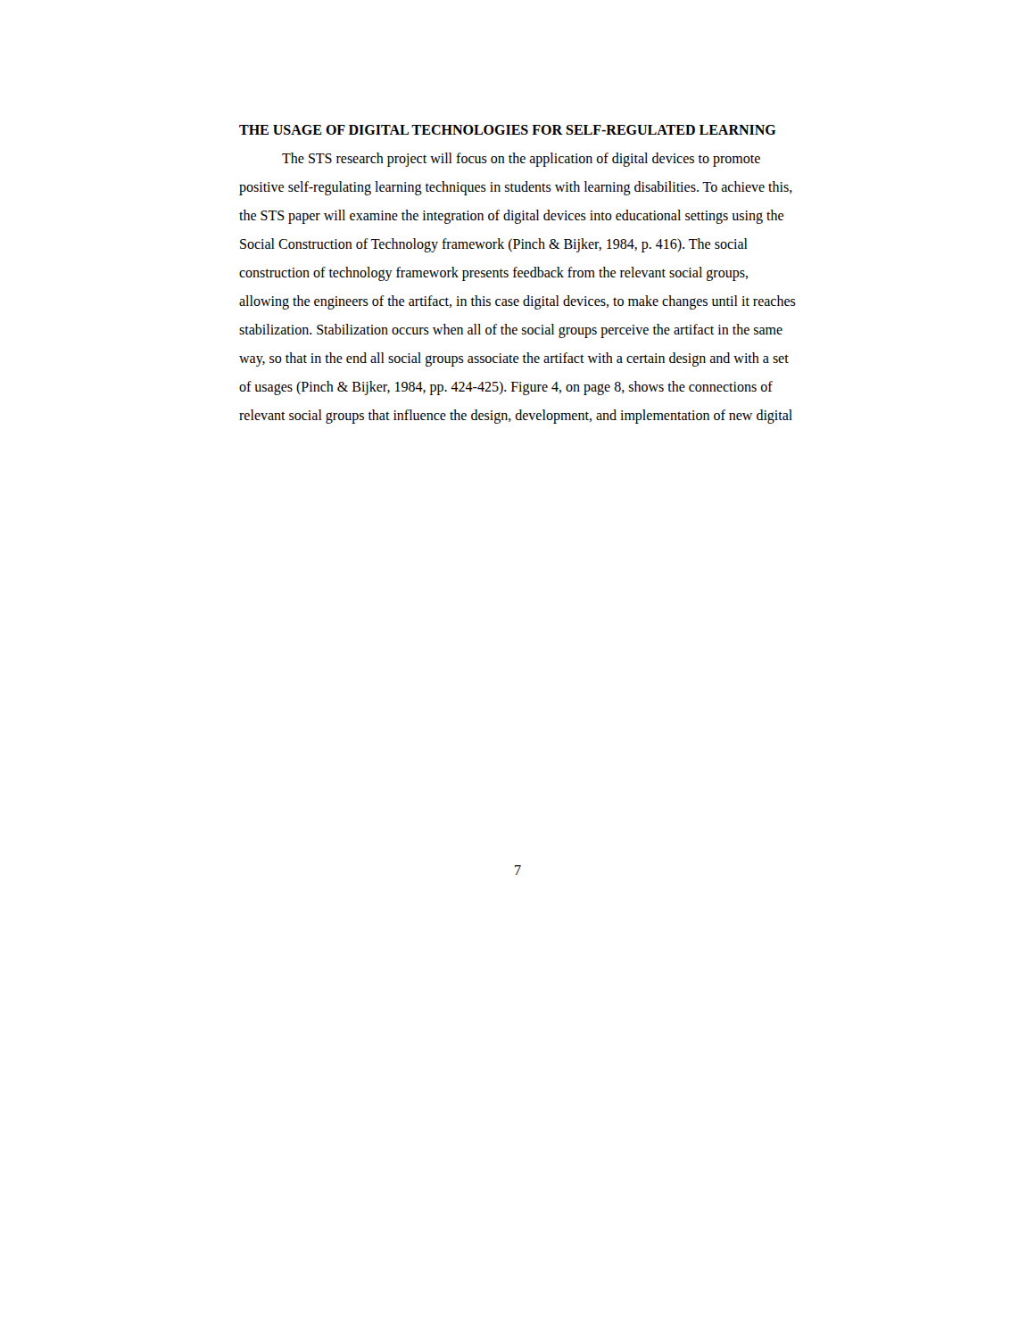The Usage of Digital Technologies for Self-Regulated Learning
The STS research project will focus on the application of digital devices to promote positive self-regulating learning techniques in students with learning disabilities. To achieve this, the STS paper will examine the integration of digital devices into educational settings using the Social Construction of Technology framework (Pinch & Bijker, 1984, p. 416). The social construction of technology framework presents feedback from the relevant social groups, allowing the engineers of the artifact, in this case digital devices, to make changes until it reaches stabilization. Stabilization occurs when all of the social groups perceive the artifact in the same way, so that in the end all social groups associate the artifact with a certain design and with a set of usages (Pinch & Bijker, 1984, pp. 424-425). Figure 4, on page 8, shows the connections of relevant social groups that influence the design, development, and implementation of new digital
7